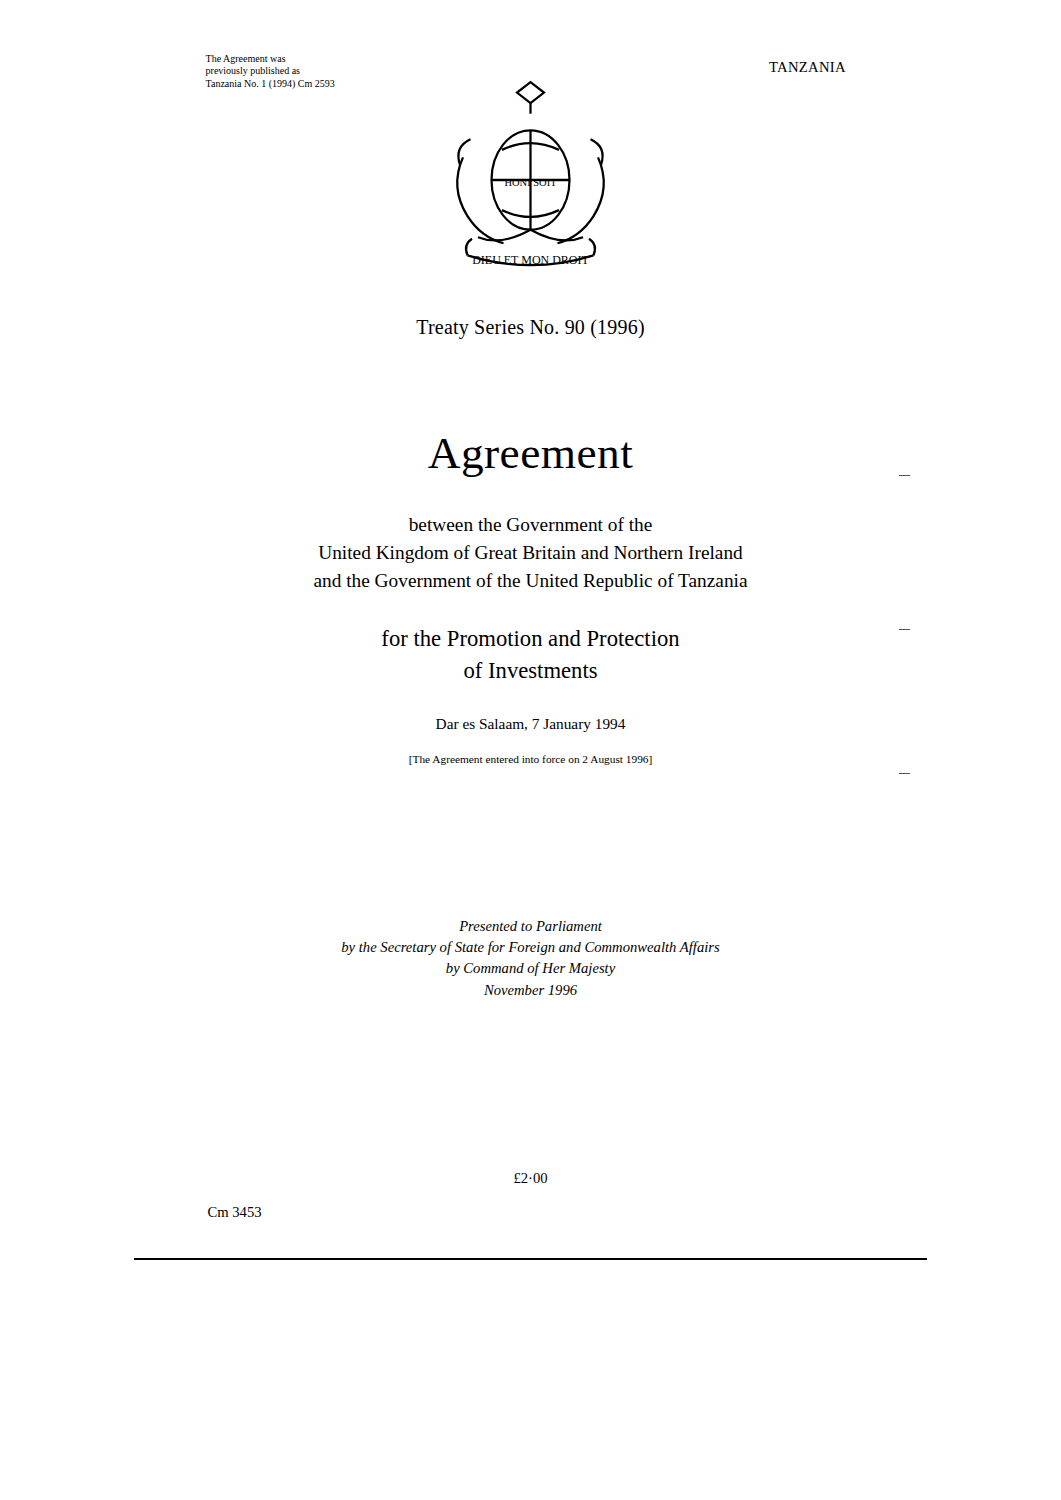The Agreement was
previously published as
Tanzania No. 1 (1994) Cm 2593
TANZANIA
Treaty Series No. 90 (1996)
Agreement
between the Government of the
United Kingdom of Great Britain and Northern Ireland
and the Government of the United Republic of Tanzania
for the Promotion and Protection
of Investments
Dar es Salaam, 7 January 1994
[The Agreement entered into force on 2 August 1996]
Presented to Parliament
by the Secretary of State for Foreign and Commonwealth Affairs
by Command of Her Majesty
November 1996
£2·00
Cm 3453